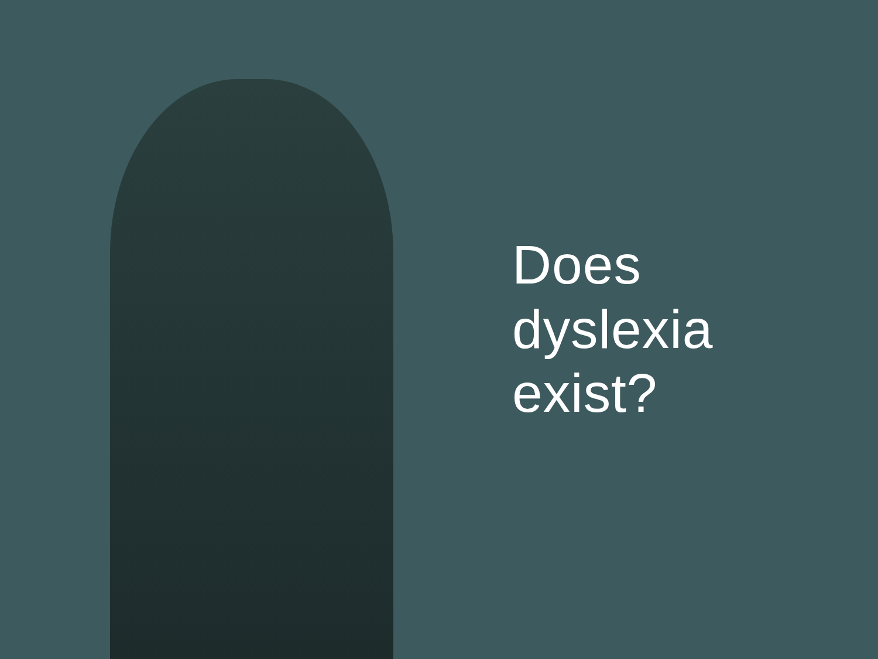Does dyslexia exist?